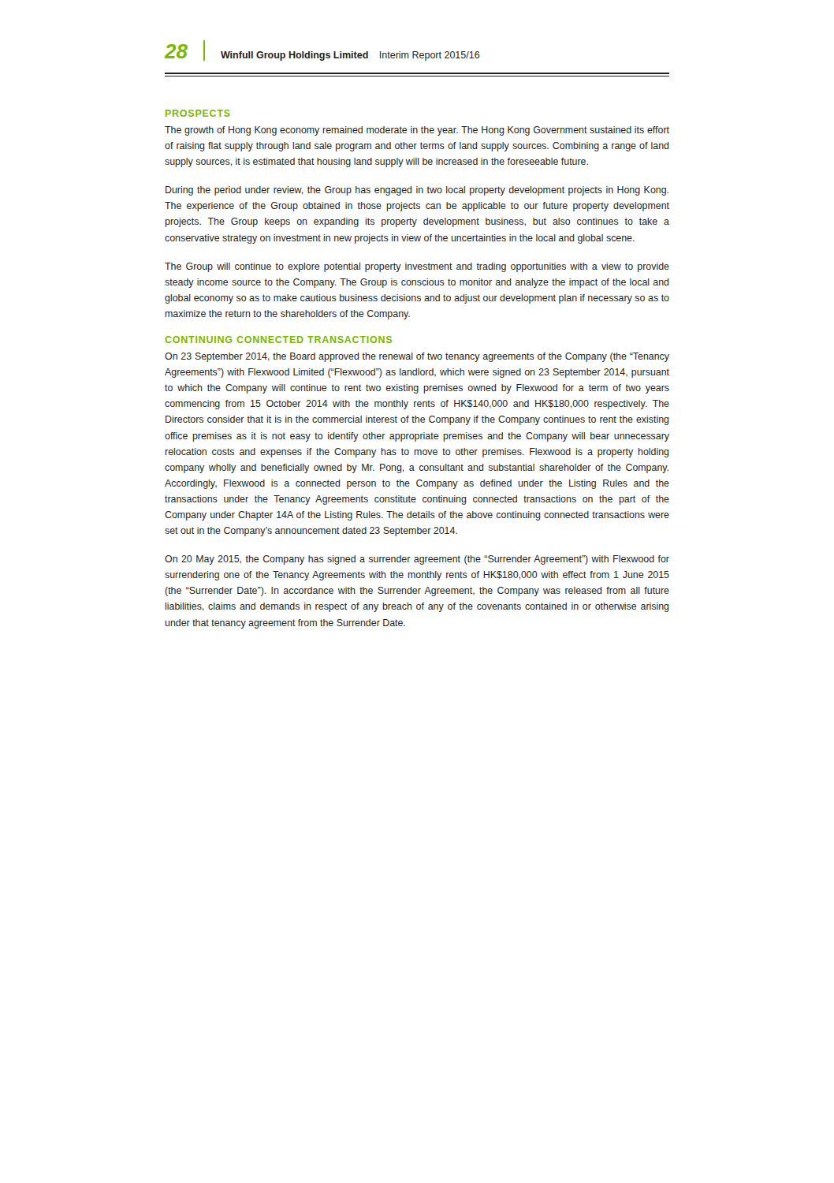28 Winfull Group Holdings Limited Interim Report 2015/16
Prospects
The growth of Hong Kong economy remained moderate in the year. The Hong Kong Government sustained its effort of raising flat supply through land sale program and other terms of land supply sources. Combining a range of land supply sources, it is estimated that housing land supply will be increased in the foreseeable future.
During the period under review, the Group has engaged in two local property development projects in Hong Kong. The experience of the Group obtained in those projects can be applicable to our future property development projects. The Group keeps on expanding its property development business, but also continues to take a conservative strategy on investment in new projects in view of the uncertainties in the local and global scene.
The Group will continue to explore potential property investment and trading opportunities with a view to provide steady income source to the Company. The Group is conscious to monitor and analyze the impact of the local and global economy so as to make cautious business decisions and to adjust our development plan if necessary so as to maximize the return to the shareholders of the Company.
Continuing Connected Transactions
On 23 September 2014, the Board approved the renewal of two tenancy agreements of the Company (the “Tenancy Agreements”) with Flexwood Limited (“Flexwood”) as landlord, which were signed on 23 September 2014, pursuant to which the Company will continue to rent two existing premises owned by Flexwood for a term of two years commencing from 15 October 2014 with the monthly rents of HK$140,000 and HK$180,000 respectively. The Directors consider that it is in the commercial interest of the Company if the Company continues to rent the existing office premises as it is not easy to identify other appropriate premises and the Company will bear unnecessary relocation costs and expenses if the Company has to move to other premises. Flexwood is a property holding company wholly and beneficially owned by Mr. Pong, a consultant and substantial shareholder of the Company. Accordingly, Flexwood is a connected person to the Company as defined under the Listing Rules and the transactions under the Tenancy Agreements constitute continuing connected transactions on the part of the Company under Chapter 14A of the Listing Rules. The details of the above continuing connected transactions were set out in the Company’s announcement dated 23 September 2014.
On 20 May 2015, the Company has signed a surrender agreement (the “Surrender Agreement”) with Flexwood for surrendering one of the Tenancy Agreements with the monthly rents of HK$180,000 with effect from 1 June 2015 (the “Surrender Date”). In accordance with the Surrender Agreement, the Company was released from all future liabilities, claims and demands in respect of any breach of any of the covenants contained in or otherwise arising under that tenancy agreement from the Surrender Date.